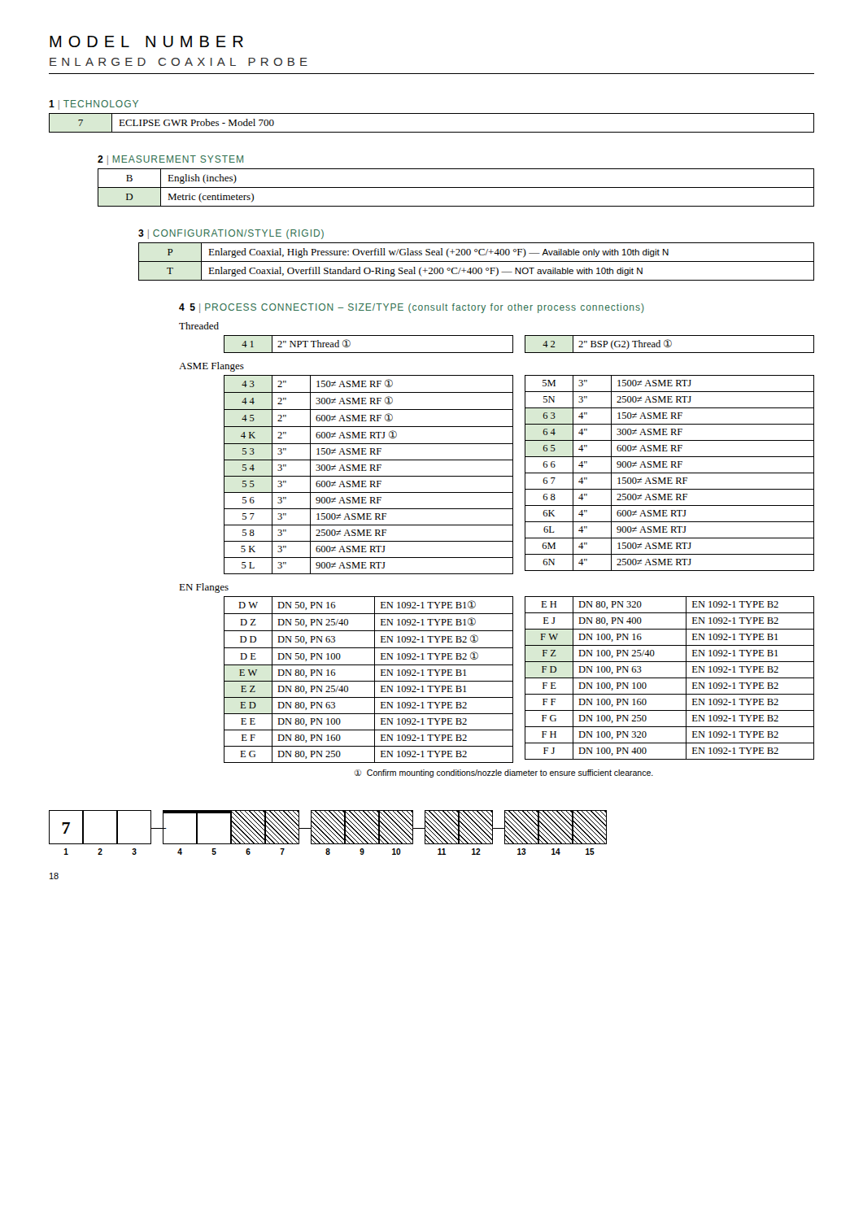Model Number
Enlarged Coaxial Probe
1|TECHNOLOGY
| 7 | ECLIPSE GWR Probes - Model 700 |
2|MEASUREMENT SYSTEM
| B | English (inches) |
| D | Metric (centimeters) |
3|CONFIGURATION/STYLE (RIGID)
| P | Enlarged Coaxial, High Pressure: Overfill w/Glass Seal (+200 °C/+400 °F) — Available only with 10th digit N |
| T | Enlarged Coaxial, Overfill Standard O-Ring Seal (+200 °C/+400 °F) — NOT available with 10th digit N |
4 5|PROCESS CONNECTION – SIZE/TYPE (consult factory for other process connections)
Threaded
| 4 1 | 2" NPT Thread ① |
| 4 2 | 2" BSP (G2) Thread ① |
ASME Flanges
| 4 3 | 2" | 150≠ ASME RF ① |
| 4 4 | 2" | 300≠ ASME RF ① |
| 4 5 | 2" | 600≠ ASME RF ① |
| 4 K | 2" | 600≠ ASME RTJ ① |
| 5 3 | 3" | 150≠ ASME RF |
| 5 4 | 3" | 300≠ ASME RF |
| 5 5 | 3" | 600≠ ASME RF |
| 5 6 | 3" | 900≠ ASME RF |
| 5 7 | 3" | 1500≠ ASME RF |
| 5 8 | 3" | 2500≠ ASME RF |
| 5 K | 3" | 600≠ ASME RTJ |
| 5 L | 3" | 900≠ ASME RTJ |
| 5M | 3" | 1500≠ ASME RTJ |
| 5N | 3" | 2500≠ ASME RTJ |
| 6 3 | 4" | 150≠ ASME RF |
| 6 4 | 4" | 300≠ ASME RF |
| 6 5 | 4" | 600≠ ASME RF |
| 6 6 | 4" | 900≠ ASME RF |
| 6 7 | 4" | 1500≠ ASME RF |
| 6 8 | 4" | 2500≠ ASME RF |
| 6K | 4" | 600≠ ASME RTJ |
| 6L | 4" | 900≠ ASME RTJ |
| 6M | 4" | 1500≠ ASME RTJ |
| 6N | 4" | 2500≠ ASME RTJ |
EN Flanges
| D W | DN 50, PN 16 | EN 1092-1 TYPE B1① |
| D Z | DN 50, PN 25/40 | EN 1092-1 TYPE B1① |
| D D | DN 50, PN 63 | EN 1092-1 TYPE B2 ① |
| D E | DN 50, PN 100 | EN 1092-1 TYPE B2 ① |
| E W | DN 80, PN 16 | EN 1092-1 TYPE B1 |
| E Z | DN 80, PN 25/40 | EN 1092-1 TYPE B1 |
| E D | DN 80, PN 63 | EN 1092-1 TYPE B2 |
| E E | DN 80, PN 100 | EN 1092-1 TYPE B2 |
| E F | DN 80, PN 160 | EN 1092-1 TYPE B2 |
| E G | DN 80, PN 250 | EN 1092-1 TYPE B2 |
| E H | DN 80, PN 320 | EN 1092-1 TYPE B2 |
| E J | DN 80, PN 400 | EN 1092-1 TYPE B2 |
| F W | DN 100, PN 16 | EN 1092-1 TYPE B1 |
| F Z | DN 100, PN 25/40 | EN 1092-1 TYPE B1 |
| F D | DN 100, PN 63 | EN 1092-1 TYPE B2 |
| F E | DN 100, PN 100 | EN 1092-1 TYPE B2 |
| F F | DN 100, PN 160 | EN 1092-1 TYPE B2 |
| F G | DN 100, PN 250 | EN 1092-1 TYPE B2 |
| F H | DN 100, PN 320 | EN 1092-1 TYPE B2 |
| F J | DN 100, PN 400 | EN 1092-1 TYPE B2 |
① Confirm mounting conditions/nozzle diameter to ensure sufficient clearance.
7
—
—
—
—
1 2 3 4 5 6 7 8 9 10 11 12 13 14 15
18